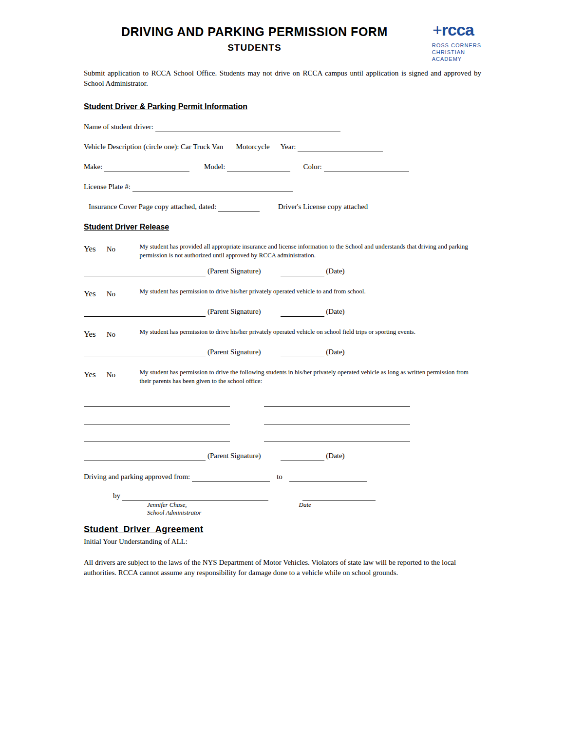+rcca
ROSS CORNERS
CHRISTIAN
ACADEMY
DRIVING AND PARKING PERMISSION FORM
STUDENTS
Submit application to RCCA School Office. Students may not drive on RCCA campus until application is signed and approved by School Administrator.
Student Driver & Parking Permit Information
Name of student driver:
Vehicle Description (circle one): Car Truck Van Motorcycle Year:
Make: Model: Color:
License Plate #:
Insurance Cover Page copy attached, dated: Driver's License copy attached
Student Driver Release
Yes No My student has provided all appropriate insurance and license information to the School and understands that driving and parking permission is not authorized until approved by RCCA administration.
(Parent Signature) (Date)
Yes No My student has permission to drive his/her privately operated vehicle to and from school.
(Parent Signature) (Date)
Yes No My student has permission to drive his/her privately operated vehicle on school field trips or sporting events.
(Parent Signature) (Date)
Yes No My student has permission to drive the following students in his/her privately operated vehicle as long as written permission from their parents has been given to the school office:
(Parent Signature) (Date)
Driving and parking approved from: to
by
Jennifer Chase,Date
School Administrator
Student Driver Agreement
Initial Your Understanding of ALL:
All drivers are subject to the laws of the NYS Department of Motor Vehicles. Violators of state law will be reported to the local authorities. RCCA cannot assume any responsibility for damage done to a vehicle while on school grounds.